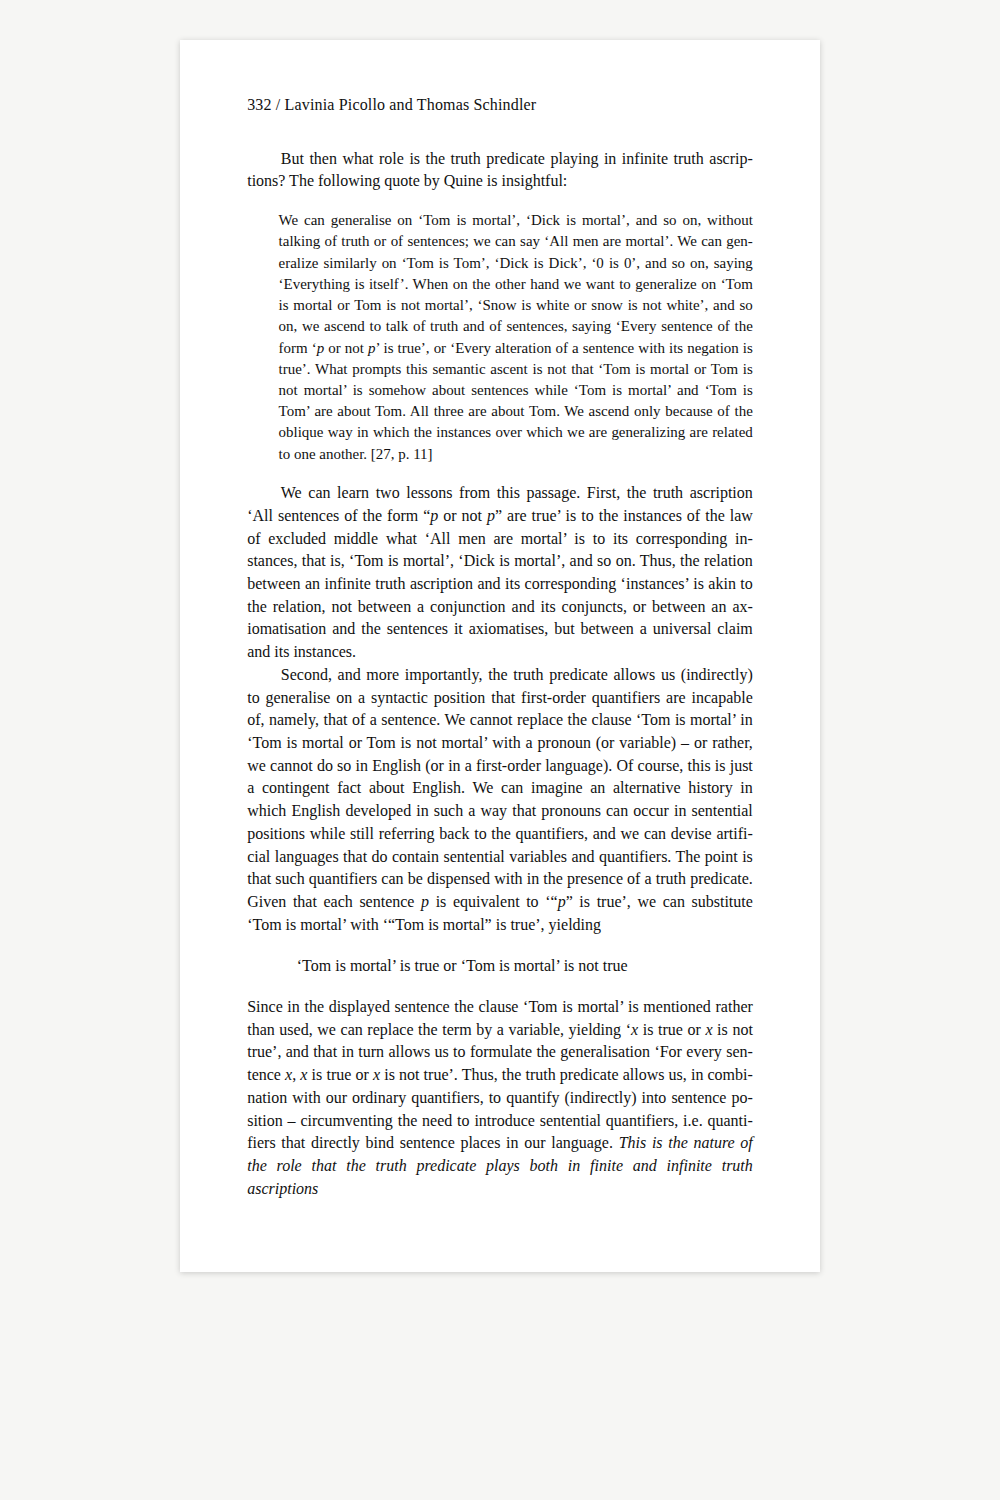332 / Lavinia Picollo and Thomas Schindler
But then what role is the truth predicate playing in infinite truth ascriptions? The following quote by Quine is insightful:
We can generalise on ‘Tom is mortal’, ‘Dick is mortal’, and so on, without talking of truth or of sentences; we can say ‘All men are mortal’. We can generalize similarly on ‘Tom is Tom’, ‘Dick is Dick’, ‘0 is 0’, and so on, saying ‘Everything is itself’. When on the other hand we want to generalize on ‘Tom is mortal or Tom is not mortal’, ‘Snow is white or snow is not white’, and so on, we ascend to talk of truth and of sentences, saying ‘Every sentence of the form ‘p or not p’ is true’, or ‘Every alteration of a sentence with its negation is true’. What prompts this semantic ascent is not that ‘Tom is mortal or Tom is not mortal’ is somehow about sentences while ‘Tom is mortal’ and ‘Tom is Tom’ are about Tom. All three are about Tom. We ascend only because of the oblique way in which the instances over which we are generalizing are related to one another. [27, p. 11]
We can learn two lessons from this passage. First, the truth ascription ‘All sentences of the form “p or not p” are true’ is to the instances of the law of excluded middle what ‘All men are mortal’ is to its corresponding instances, that is, ‘Tom is mortal’, ‘Dick is mortal’, and so on. Thus, the relation between an infinite truth ascription and its corresponding ‘instances’ is akin to the relation, not between a conjunction and its conjuncts, or between an axiomatisation and the sentences it axiomatises, but between a universal claim and its instances.
Second, and more importantly, the truth predicate allows us (indirectly) to generalise on a syntactic position that first-order quantifiers are incapable of, namely, that of a sentence. We cannot replace the clause ‘Tom is mortal’ in ‘Tom is mortal or Tom is not mortal’ with a pronoun (or variable) – or rather, we cannot do so in English (or in a first-order language). Of course, this is just a contingent fact about English. We can imagine an alternative history in which English developed in such a way that pronouns can occur in sentential positions while still referring back to the quantifiers, and we can devise artificial languages that do contain sentential variables and quantifiers. The point is that such quantifiers can be dispensed with in the presence of a truth predicate. Given that each sentence p is equivalent to ‘“p” is true’, we can substitute ‘Tom is mortal’ with ‘“Tom is mortal” is true’, yielding
‘Tom is mortal’ is true or ‘Tom is mortal’ is not true
Since in the displayed sentence the clause ‘Tom is mortal’ is mentioned rather than used, we can replace the term by a variable, yielding ‘x is true or x is not true’, and that in turn allows us to formulate the generalisation ‘For every sentence x, x is true or x is not true’. Thus, the truth predicate allows us, in combination with our ordinary quantifiers, to quantify (indirectly) into sentence position – circumventing the need to introduce sentential quantifiers, i.e. quantifiers that directly bind sentence places in our language. This is the nature of the role that the truth predicate plays both in finite and infinite truth ascriptions